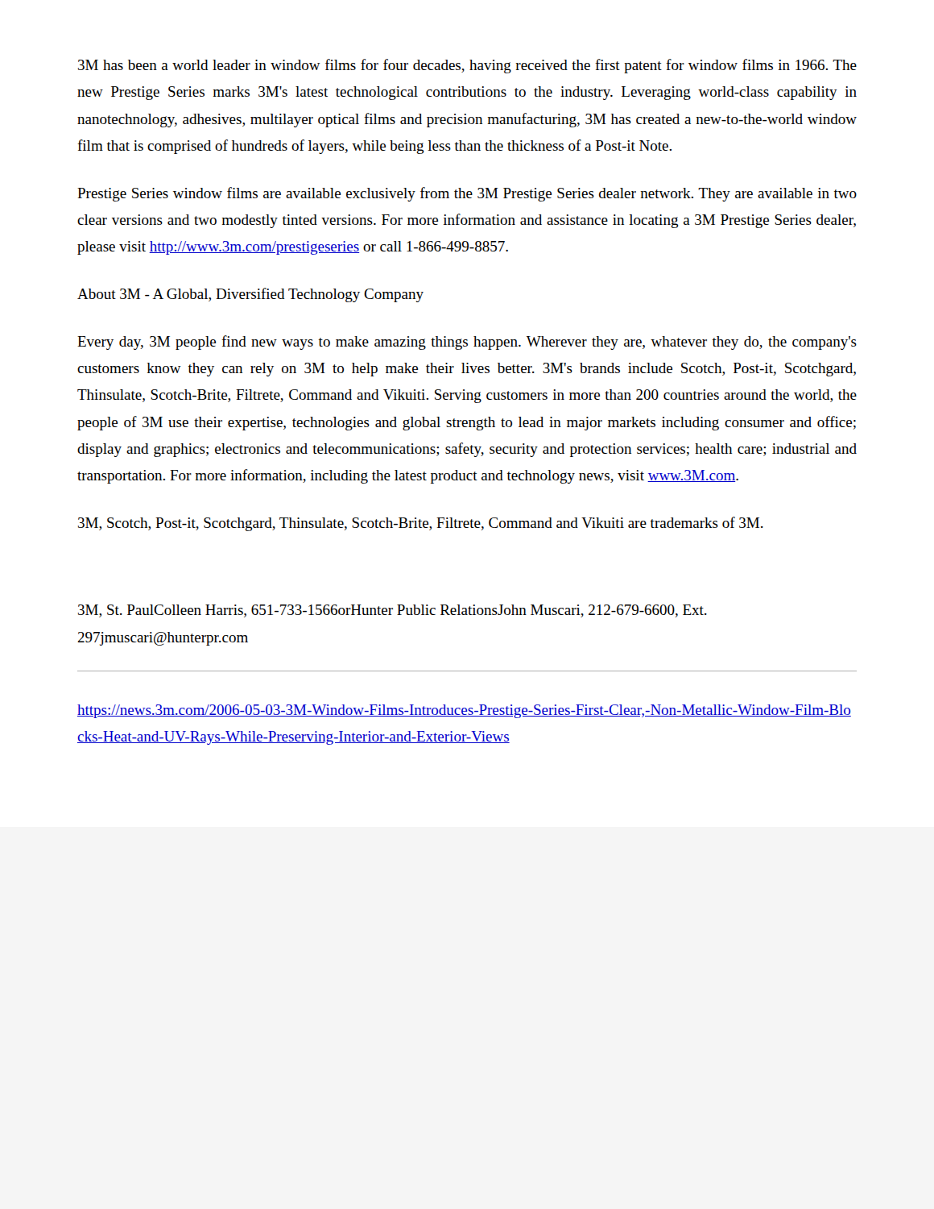3M has been a world leader in window films for four decades, having received the first patent for window films in 1966. The new Prestige Series marks 3M's latest technological contributions to the industry. Leveraging world-class capability in nanotechnology, adhesives, multilayer optical films and precision manufacturing, 3M has created a new-to-the-world window film that is comprised of hundreds of layers, while being less than the thickness of a Post-it Note.
Prestige Series window films are available exclusively from the 3M Prestige Series dealer network. They are available in two clear versions and two modestly tinted versions. For more information and assistance in locating a 3M Prestige Series dealer, please visit http://www.3m.com/prestigeseries or call 1-866-499-8857.
About 3M - A Global, Diversified Technology Company
Every day, 3M people find new ways to make amazing things happen. Wherever they are, whatever they do, the company's customers know they can rely on 3M to help make their lives better. 3M's brands include Scotch, Post-it, Scotchgard, Thinsulate, Scotch-Brite, Filtrete, Command and Vikuiti. Serving customers in more than 200 countries around the world, the people of 3M use their expertise, technologies and global strength to lead in major markets including consumer and office; display and graphics; electronics and telecommunications; safety, security and protection services; health care; industrial and transportation. For more information, including the latest product and technology news, visit www.3M.com.
3M, Scotch, Post-it, Scotchgard, Thinsulate, Scotch-Brite, Filtrete, Command and Vikuiti are trademarks of 3M.
3M, St. PaulColleen Harris, 651-733-1566orHunter Public RelationsJohn Muscari, 212-679-6600, Ext. 297jmuscari@hunterpr.com
https://news.3m.com/2006-05-03-3M-Window-Films-Introduces-Prestige-Series-First-Clear,-Non-Metallic-Window-Film-Blocks-Heat-and-UV-Rays-While-Preserving-Interior-and-Exterior-Views